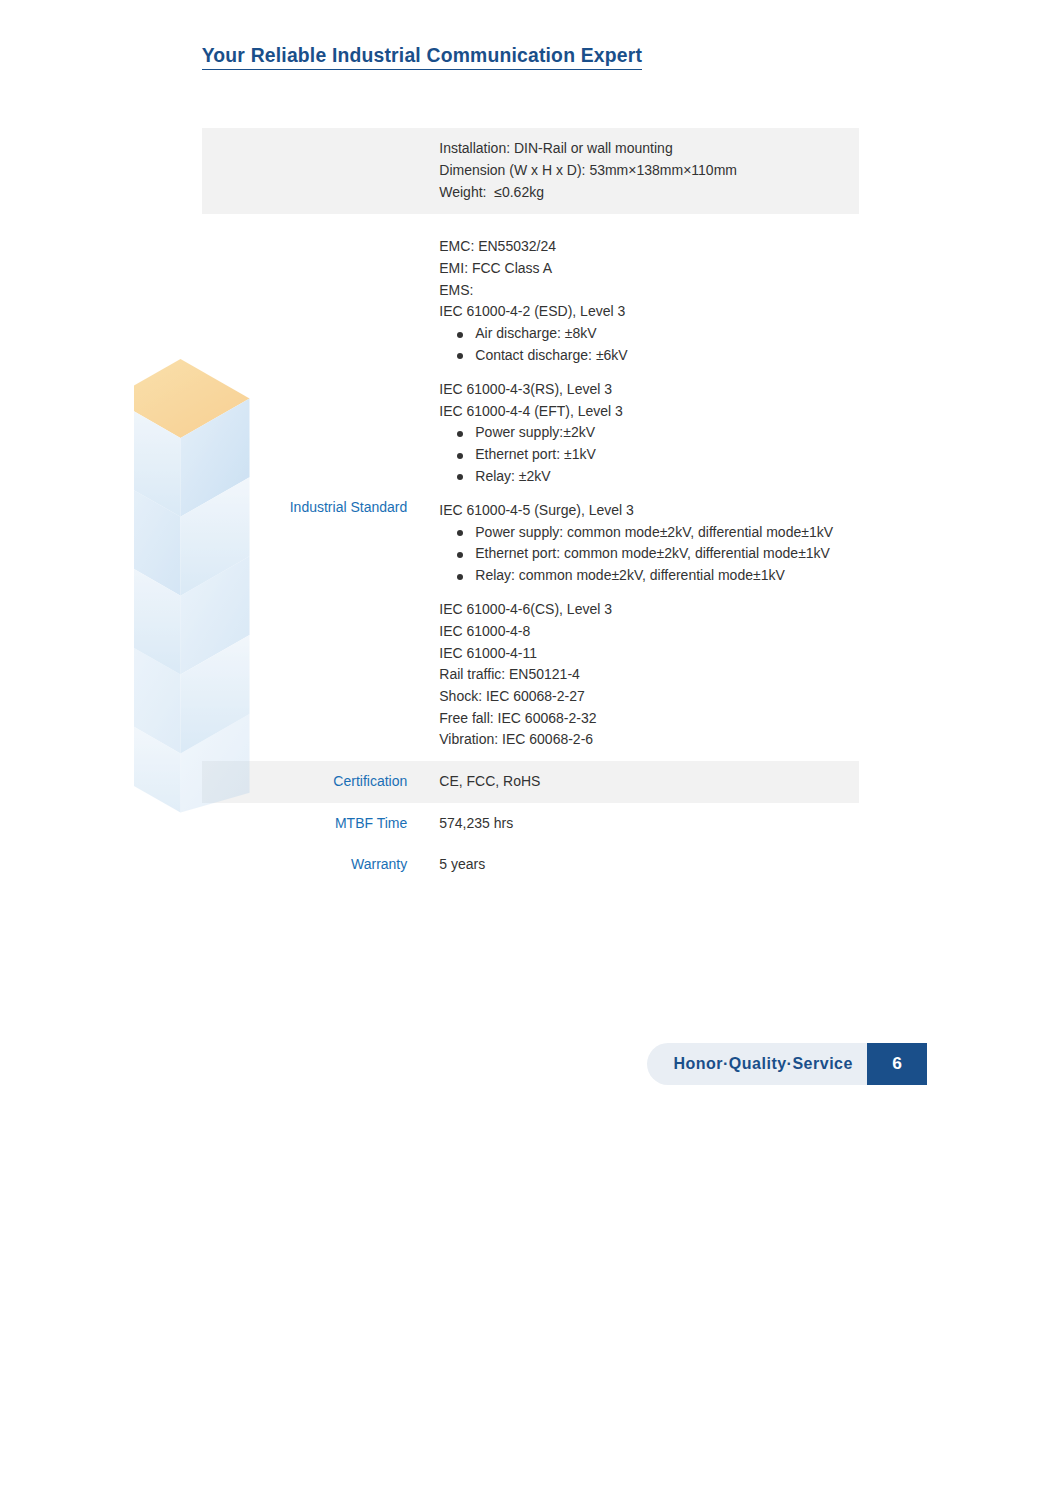Your Reliable Industrial Communication Expert
| | Installation: DIN-Rail or wall mounting Dimension (W x H x D): 53mm×138mm×110mm Weight: ≤0.62kg |
| Industrial Standard | EMC: EN55032/24 EMI: FCC Class A EMS: IEC 61000-4-2 (ESD), Level 3 Air discharge: ±8kV Contact discharge: ±6kV IEC 61000-4-3(RS), Level 3 IEC 61000-4-4 (EFT), Level 3 Power supply:±2kV Ethernet port: ±1kV Relay: ±2kV IEC 61000-4-5 (Surge), Level 3 Power supply: common mode±2kV, differential mode±1kV Ethernet port: common mode±2kV, differential mode±1kV Relay: common mode±2kV, differential mode±1kV IEC 61000-4-6(CS), Level 3 IEC 61000-4-8 IEC 61000-4-11 Rail traffic: EN50121-4 Shock: IEC 60068-2-27 Free fall: IEC 60068-2-32 Vibration: IEC 60068-2-6 |
| Certification | CE, FCC, RoHS |
| MTBF Time | 574,235 hrs |
| Warranty | 5 years |
Honor·Quality·Service
6